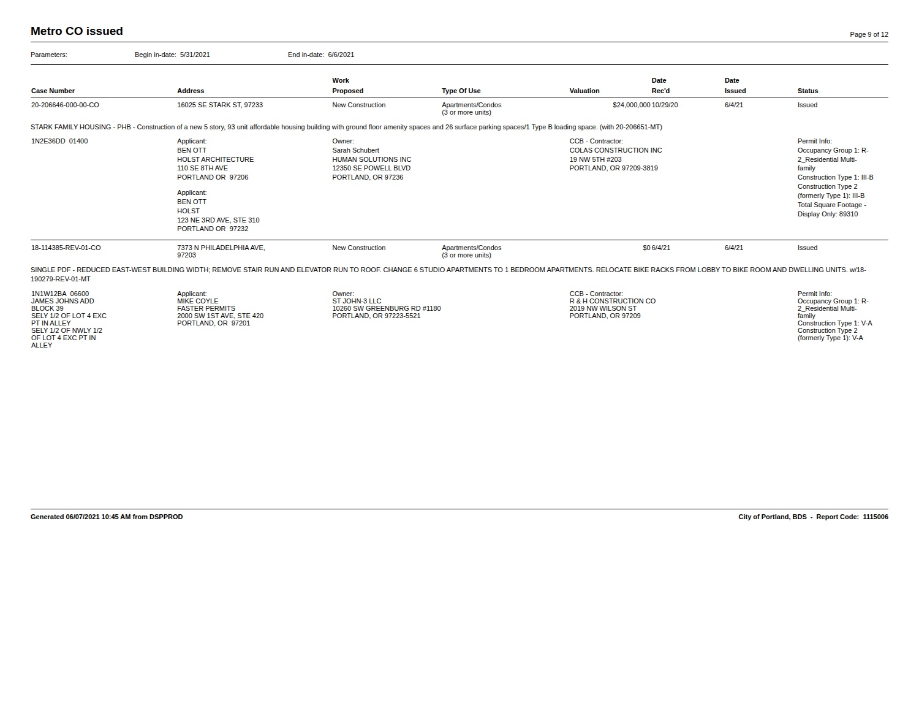Metro CO issued
Page 9 of 12
Parameters:
Begin in-date: 5/31/2021
End in-date: 6/6/2021
| | | Work | | | Date | Date | |
| --- | --- | --- | --- | --- | --- | --- | --- |
| Case Number | Address | Proposed | Type Of Use | Valuation | Rec'd | Issued | Status |
| 20-206646-000-00-CO | 16025 SE STARK ST, 97233 | New Construction | Apartments/Condos (3 or more units) | $24,000,000 | 10/29/20 | 6/4/21 | Issued |
| STARK FAMILY HOUSING - PHB - Construction of a new 5 story, 93 unit affordable housing building with ground floor amenity spaces and 26 surface parking spaces/1 Type B loading space. (with 20-206651-MT) |
| 1N2E36DD 01400 | Applicant: BEN OTT HOLST ARCHITECTURE 110 SE 8TH AVE PORTLAND OR 97206 Applicant: BEN OTT HOLST 123 NE 3RD AVE, STE 310 PORTLAND OR 97232 | Owner: Sarah Schubert HUMAN SOLUTIONS INC 12350 SE POWELL BLVD PORTLAND, OR 97236 | CCB - Contractor: COLAS CONSTRUCTION INC 19 NW 5TH #203 PORTLAND, OR 97209-3819 | Permit Info: Occupancy Group 1: R- 2_Residential Multi- family Construction Type 1: III-B Construction Type 2 (formerly Type 1): III-B Total Square Footage - Display Only: 89310 |
| 18-114385-REV-01-CO | 7373 N PHILADELPHIA AVE, 97203 | New Construction | Apartments/Condos (3 or more units) | $0 | 6/4/21 | 6/4/21 | Issued |
| SINGLE PDF - REDUCED EAST-WEST BUILDING WIDTH; REMOVE STAIR RUN AND ELEVATOR RUN TO ROOF. CHANGE 6 STUDIO APARTMENTS TO 1 BEDROOM APARTMENTS. RELOCATE BIKE RACKS FROM LOBBY TO BIKE ROOM AND DWELLING UNITS. w/18-190279-REV-01-MT |
| 1N1W12BA 06600 JAMES JOHNS ADD BLOCK 39 SELY 1/2 OF LOT 4 EXC PT IN ALLEY SELY 1/2 OF NWLY 1/2 OF LOT 4 EXC PT IN ALLEY | Applicant: MIKE COYLE FASTER PERMITS 2000 SW 1ST AVE, STE 420 PORTLAND, OR 97201 | Owner: ST JOHN-3 LLC 10260 SW GREENBURG RD #1180 PORTLAND, OR 97223-5521 | CCB - Contractor: R & H CONSTRUCTION CO 2019 NW WILSON ST PORTLAND, OR 97209 | Permit Info: Occupancy Group 1: R- 2_Residential Multi- family Construction Type 1: V-A Construction Type 2 (formerly Type 1): V-A |
Generated 06/07/2021 10:45 AM from DSPPROD
City of Portland, BDS - Report Code: 1115006